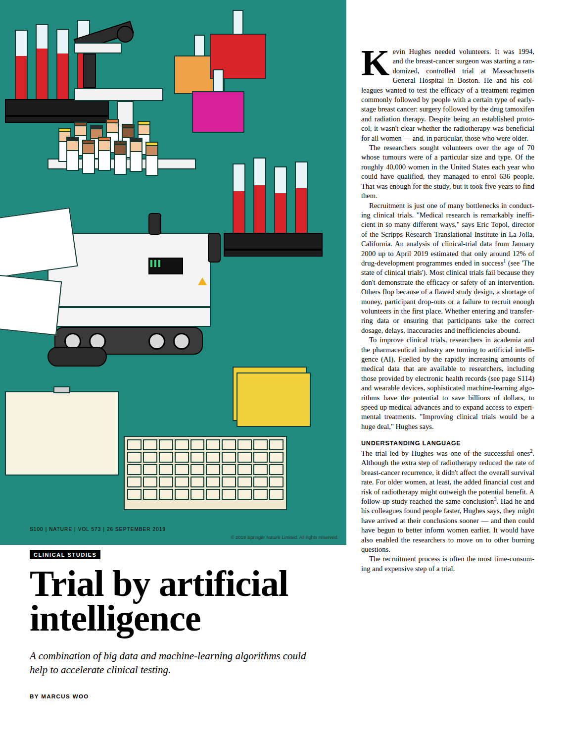TOTTO RENNA
CLINICAL STUDIES
Trial by artificial
intelligence
A combination of big data and machine-learning algorithms could help to accelerate clinical testing.
BY MARCUS WOO
Kevin Hughes needed volunteers. It was 1994, and the breast-cancer surgeon was starting a randomized, controlled trial at Massachusetts General Hospital in Boston. He and his colleagues wanted to test the efficacy of a treatment regimen commonly followed by people with a certain type of early-stage breast cancer: surgery followed by the drug tamoxifen and radiation therapy. Despite being an established protocol, it wasn't clear whether the radiotherapy was beneficial for all women — and, in particular, those who were older.
The researchers sought volunteers over the age of 70 whose tumours were of a particular size and type. Of the roughly 40,000 women in the United States each year who could have qualified, they managed to enrol 636 people. That was enough for the study, but it took five years to find them.
Recruitment is just one of many bottlenecks in conducting clinical trials. "Medical research is remarkably inefficient in so many different ways," says Eric Topol, director of the Scripps Research Translational Institute in La Jolla, California. An analysis of clinical-trial data from January 2000 up to April 2019 estimated that only around 12% of drug-development programmes ended in success1 (see 'The state of clinical trials'). Most clinical trials fail because they don't demonstrate the efficacy or safety of an intervention. Others flop because of a flawed study design, a shortage of money, participant drop-outs or a failure to recruit enough volunteers in the first place. Whether entering and transferring data or ensuring that participants take the correct dosage, delays, inaccuracies and inefficiencies abound.
To improve clinical trials, researchers in academia and the pharmaceutical industry are turning to artificial intelligence (AI). Fuelled by the rapidly increasing amounts of medical data that are available to researchers, including those provided by electronic health records (see page S114) and wearable devices, sophisticated machine-learning algorithms have the potential to save billions of dollars, to speed up medical advances and to expand access to experimental treatments. "Improving clinical trials would be a huge deal," Hughes says.
UNDERSTANDING LANGUAGE
The trial led by Hughes was one of the successful ones2. Although the extra step of radiotherapy reduced the rate of breast-cancer recurrence, it didn't affect the overall survival rate. For older women, at least, the added financial cost and risk of radiotherapy might outweigh the potential benefit. A follow-up study reached the same conclusion3. Had he and his colleagues found people faster, Hughes says, they might have arrived at their conclusions sooner — and then could have begun to better inform women earlier. It would have also enabled the researchers to move on to other burning questions.
The recruitment process is often the most time-consuming and expensive step of a trial.
S100 | NATURE | VOL 573 | 26 SEPTEMBER 2019
© 2019 Springer Nature Limited. All rights reserved.